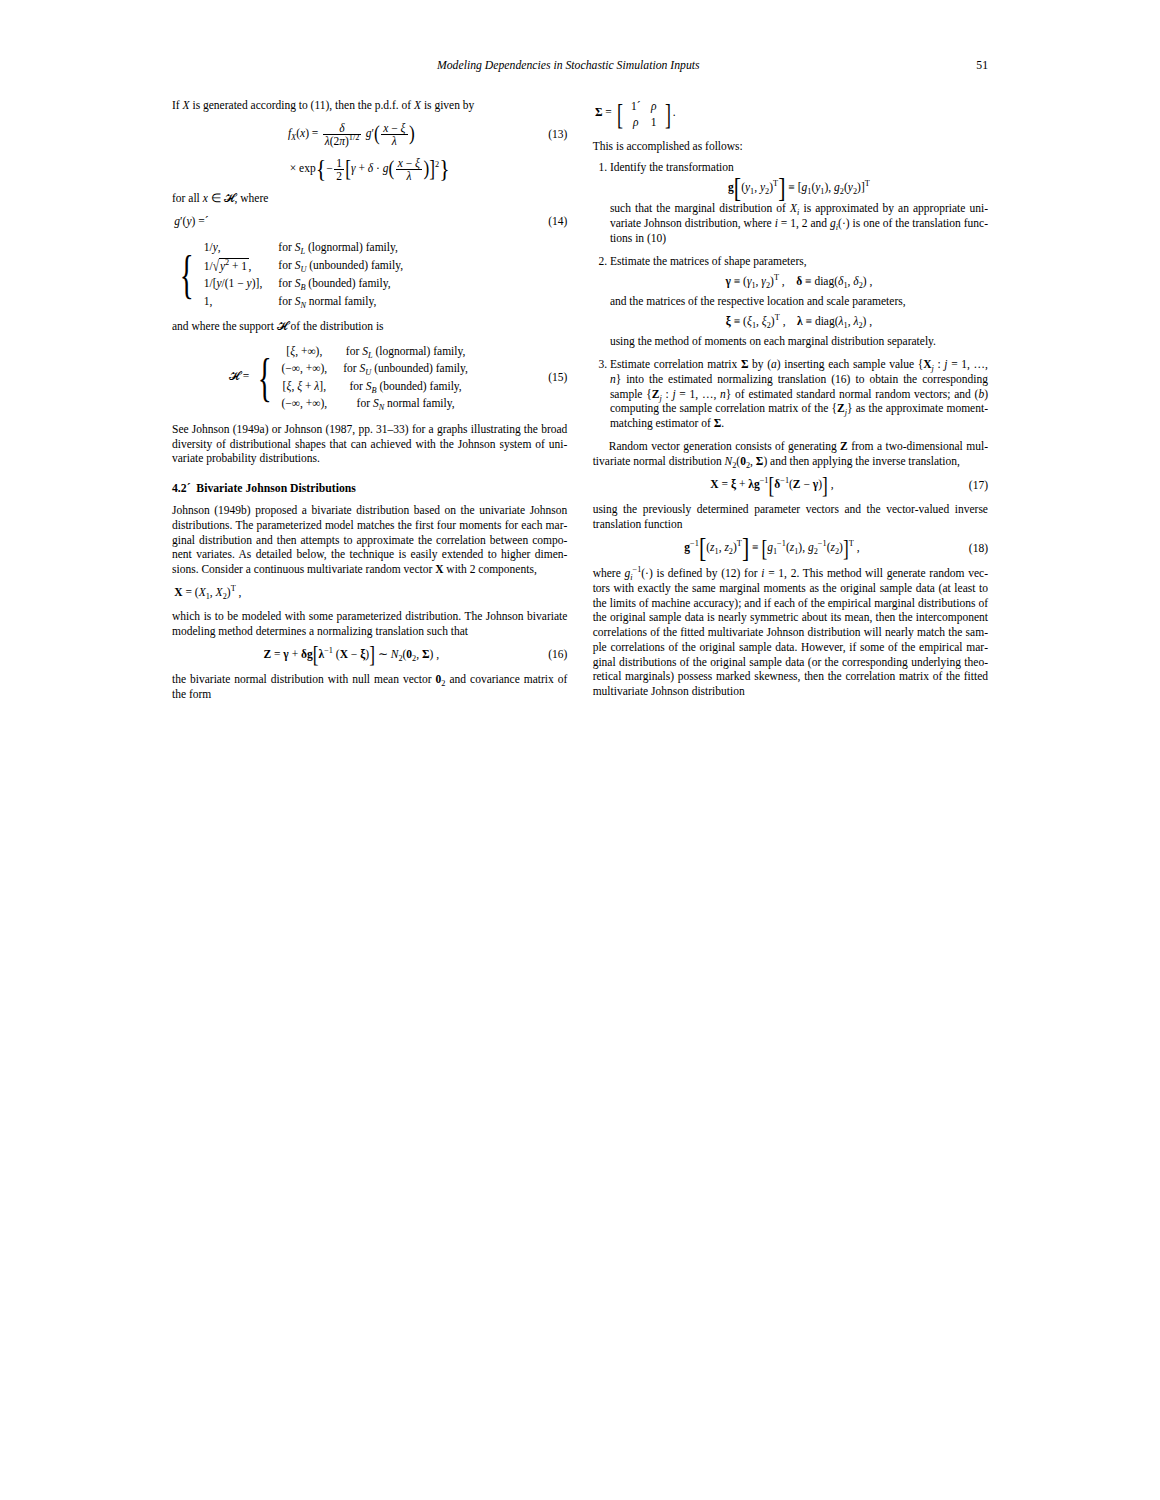Modeling Dependencies in Stochastic Simulation Inputs 51
If X is generated according to (11), then the p.d.f. of X is given by
fX(x) = δλ(2π)1/2 g′(x − ξ λ)
(13)
× exp{−12[γ + δ · g(x − ξ λ)]2}
for all x ∈ 𝓗, where
g′(y) =ˊ
(14)
{
| 1/ y , | for S L (lognormal) family, |
| 1/ √ y 2 + 1 , | for S U (unbounded) family, |
| 1/[ y /(1 − y )], | for S B (bounded) family, |
| 1, | for S N normal family, |
and where the support 𝓗 of the distribution is
𝓗 = {
| [ ξ , +∞), | for S L (lognormal) family, |
| (−∞, +∞), | for S U (unbounded) family, |
| [ ξ , ξ + λ ], | for S B (bounded) family, |
| (−∞, +∞), | for S N normal family, |
(15)
See Johnson (1949a) or Johnson (1987, pp. 31–33) for a graphs illustrating the broad diversity of distributional shapes that can achieved with the Johnson system of univariate probability distributions.
4.2ˊ Bivariate Johnson Distributions
Johnson (1949b) proposed a bivariate distribution based on the univariate Johnson distributions. The parameterized model matches the first four moments for each marginal distribution and then attempts to approximate the correlation between component variates. As detailed below, the technique is easily extended to higher dimensions. Consider a continuous multivariate random vector X with 2 components,
X = (X1, X2)T ,
which is to be modeled with some parameterized distribution. The Johnson bivariate modeling method determines a normalizing translation such that
Z = γ + δg[λ−1 (X − ξ)] ∼ N2(02, Σ) ,
(16)
the bivariate normal distribution with null mean vector 02 and covariance matrix of the form
Σ = [
| 1 ˊ | ρ |
| ρ | 1 |
] .
This is accomplished as follows:
Identify the transformation
g[(y1, y2)T] ≡ [g1(y1), g2(y2)]T
such that the marginal distribution of Xi is approximated by an appropriate univariate Johnson distribution, where i = 1, 2 and gi(·) is one of the translation functions in (10)
Estimate the matrices of shape parameters,
γ ≡ (γ1, γ2)T , δ ≡ diag(δ1, δ2) ,
and the matrices of the respective location and scale parameters,
ξ ≡ (ξ1, ξ2)T , λ ≡ diag(λ1, λ2) ,
using the method of moments on each marginal distribution separately.
Estimate correlation matrix Σ by (a) inserting each sample value {Xj : j = 1, …, n} into the estimated normalizing translation (16) to obtain the corresponding sample {Zj : j = 1, …, n} of estimated standard normal random vectors; and (b) computing the sample correlation matrix of the {Zj} as the approximate moment-matching estimator of Σ.
Random vector generation consists of generating Z from a two-dimensional multivariate normal distribution N2(02, Σ) and then applying the inverse translation,
X = ξ + λg−1[δ−1(Z − γ)] ,
(17)
using the previously determined parameter vectors and the vector-valued inverse translation function
g−1[(z1, z2)T] ≡ [g1−1(z1), g2−1(z2)]T ,
(18)
where gi−1(·) is defined by (12) for i = 1, 2. This method will generate random vectors with exactly the same marginal moments as the original sample data (at least to the limits of machine accuracy); and if each of the empirical marginal distributions of the original sample data is nearly symmetric about its mean, then the intercomponent correlations of the fitted multivariate Johnson distribution will nearly match the sample correlations of the original sample data. However, if some of the empirical marginal distributions of the original sample data (or the corresponding underlying theoretical marginals) possess marked skewness, then the correlation matrix of the fitted multivariate Johnson distribution